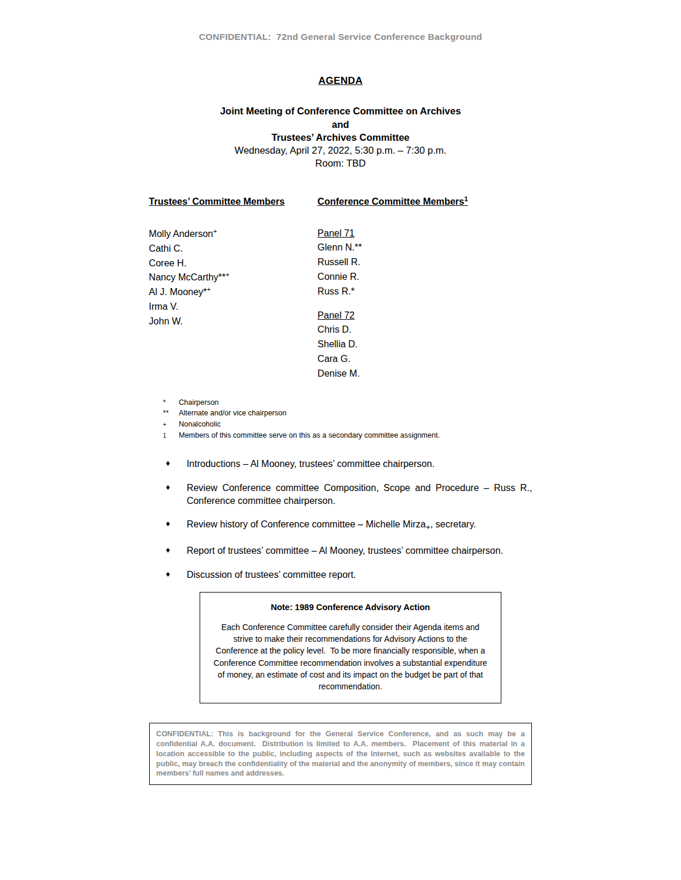CONFIDENTIAL: 72nd General Service Conference Background
AGENDA
Joint Meeting of Conference Committee on Archives
and
Trustees’ Archives Committee
Wednesday, April 27, 2022, 5:30 p.m. – 7:30 p.m.
Room: TBD
| Trustees’ Committee Members Molly Anderson + Cathi C. Coree H. Nancy McCarthy** + Al J. Mooney* + Irma V. John W. | Conference Committee Members 1 Panel 71 Glenn N.** Russell R. Connie R. Russ R.* Panel 72 Chris D. Shellia D. Cara G. Denise M. |
*Chairperson
**Alternate and/or vice chairperson
+Nonalcoholic
1 Members of this committee serve on this as a secondary committee assignment.
Introductions – Al Mooney, trustees’ committee chairperson.
Review Conference committee Composition, Scope and Procedure – Russ R., Conference committee chairperson.
Review history of Conference committee – Michelle Mirza+, secretary.
Report of trustees’ committee – Al Mooney, trustees’ committee chairperson.
Discussion of trustees’ committee report.
Note: 1989 Conference Advisory Action
Each Conference Committee carefully consider their Agenda items and strive to make their recommendations for Advisory Actions to the Conference at the policy level. To be more financially responsible, when a Conference Committee recommendation involves a substantial expenditure of money, an estimate of cost and its impact on the budget be part of that recommendation.
CONFIDENTIAL: This is background for the General Service Conference, and as such may be a confidential A.A. document. Distribution is limited to A.A. members. Placement of this material in a location accessible to the public, including aspects of the Internet, such as websites available to the public, may breach the confidentiality of the material and the anonymity of members, since it may contain members’ full names and addresses.